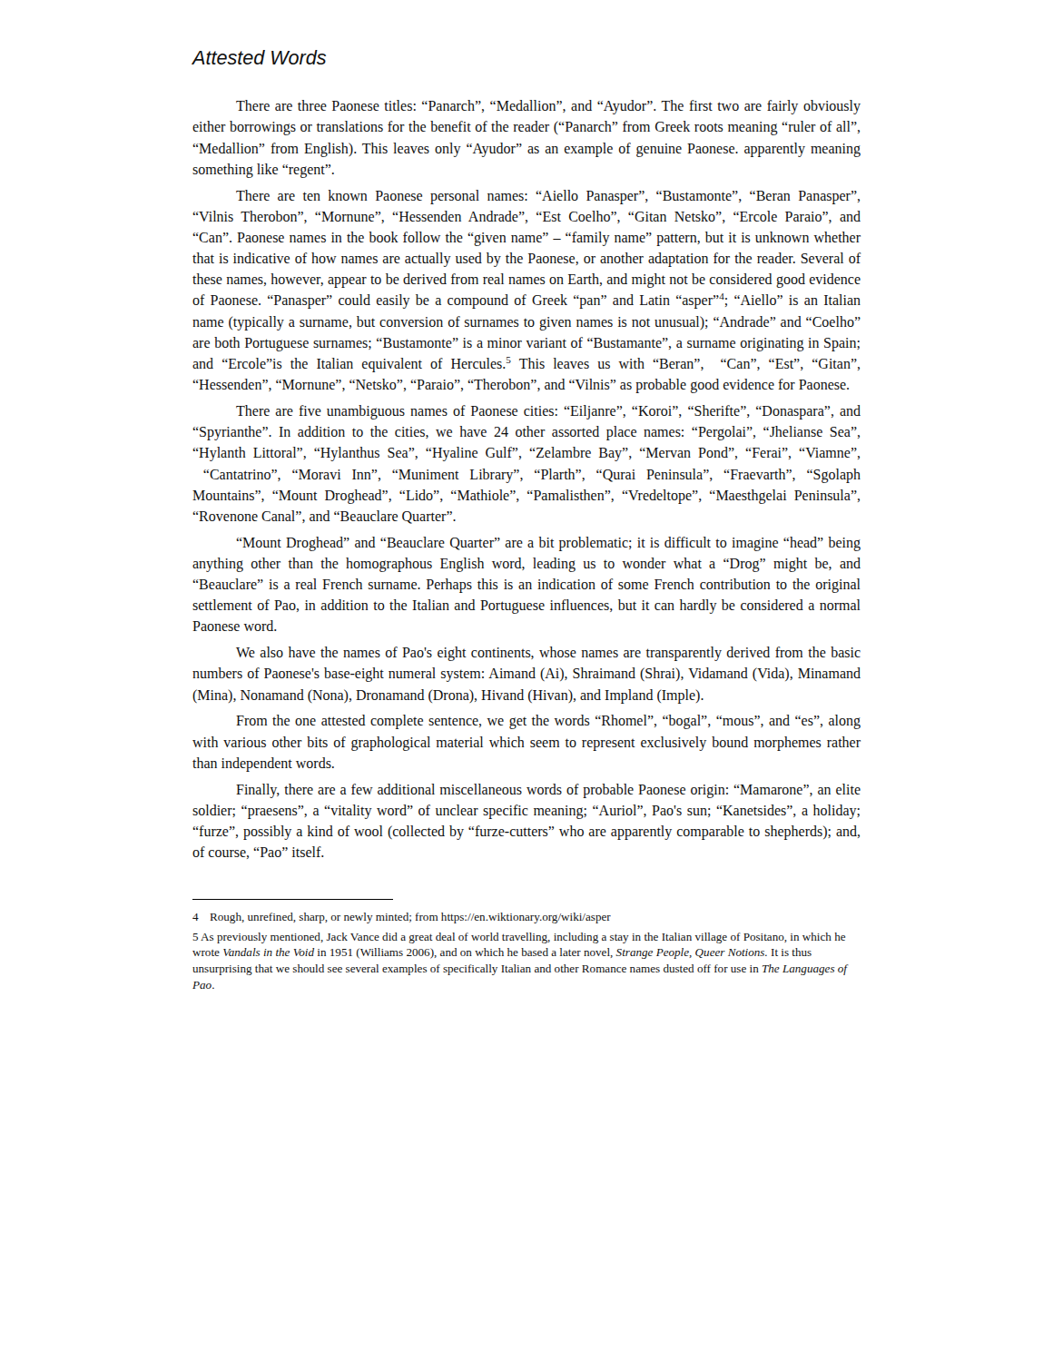Attested Words
There are three Paonese titles: “Panarch”, “Medallion”, and “Ayudor”. The first two are fairly obviously either borrowings or translations for the benefit of the reader (“Panarch” from Greek roots meaning “ruler of all”, “Medallion” from English). This leaves only “Ayudor” as an example of genuine Paonese. apparently meaning something like “regent”.
There are ten known Paonese personal names: “Aiello Panasper”, “Bustamonte”, “Beran Panasper”, “Vilnis Therobon”, “Mornune”, “Hessenden Andrade”, “Est Coelho”, “Gitan Netsko”, “Ercole Paraio”, and “Can”. Paonese names in the book follow the “given name” – “family name” pattern, but it is unknown whether that is indicative of how names are actually used by the Paonese, or another adaptation for the reader. Several of these names, however, appear to be derived from real names on Earth, and might not be considered good evidence of Paonese. “Panasper” could easily be a compound of Greek “pan” and Latin “asper”4; “Aiello” is an Italian name (typically a surname, but conversion of surnames to given names is not unusual); “Andrade” and “Coelho” are both Portuguese surnames; “Bustamonte” is a minor variant of “Bustamante”, a surname originating in Spain; and “Ercole”is the Italian equivalent of Hercules.5 This leaves us with “Beran”, “Can”, “Est”, “Gitan”, “Hessenden”, “Mornune”, “Netsko”, “Paraio”, “Therobon”, and “Vilnis” as probable good evidence for Paonese.
There are five unambiguous names of Paonese cities: “Eiljanre”, “Koroi”, “Sherifte”, “Donaspara”, and “Spyrianthe”. In addition to the cities, we have 24 other assorted place names: “Pergolai”, “Jhelianse Sea”, “Hylanth Littoral”, “Hylanthus Sea”, “Hyaline Gulf”, “Zelambre Bay”, “Mervan Pond”, “Ferai”, “Viamne”, “Cantatrino”, “Moravi Inn”, “Muniment Library”, “Plarth”, “Qurai Peninsula”, “Fraevarth”, “Sgolaph Mountains”, “Mount Droghead”, “Lido”, “Mathiole”, “Pamalisthen”, “Vredeltope”, “Maesthgelai Peninsula”, “Rovenone Canal”, and “Beauclare Quarter”.
“Mount Droghead” and “Beauclare Quarter” are a bit problematic; it is difficult to imagine “head” being anything other than the homographous English word, leading us to wonder what a “Drog” might be, and “Beauclare” is a real French surname. Perhaps this is an indication of some French contribution to the original settlement of Pao, in addition to the Italian and Portuguese influences, but it can hardly be considered a normal Paonese word.
We also have the names of Pao's eight continents, whose names are transparently derived from the basic numbers of Paonese's base-eight numeral system: Aimand (Ai), Shraimand (Shrai), Vidamand (Vida), Minamand (Mina), Nonamand (Nona), Dronamand (Drona), Hivand (Hivan), and Impland (Imple).
From the one attested complete sentence, we get the words “Rhomel”, “bogal”, “mous”, and “es”, along with various other bits of graphological material which seem to represent exclusively bound morphemes rather than independent words.
Finally, there are a few additional miscellaneous words of probable Paonese origin: “Mamarone”, an elite soldier; “praesens”, a “vitality word” of unclear specific meaning; “Auriol”, Pao's sun; “Kanetsides”, a holiday; “furze”, possibly a kind of wool (collected by “furze-cutters” who are apparently comparable to shepherds); and, of course, “Pao” itself.
4 Rough, unrefined, sharp, or newly minted; from https://en.wiktionary.org/wiki/asper
5 As previously mentioned, Jack Vance did a great deal of world travelling, including a stay in the Italian village of Positano, in which he wrote Vandals in the Void in 1951 (Williams 2006), and on which he based a later novel, Strange People, Queer Notions. It is thus unsurprising that we should see several examples of specifically Italian and other Romance names dusted off for use in The Languages of Pao.